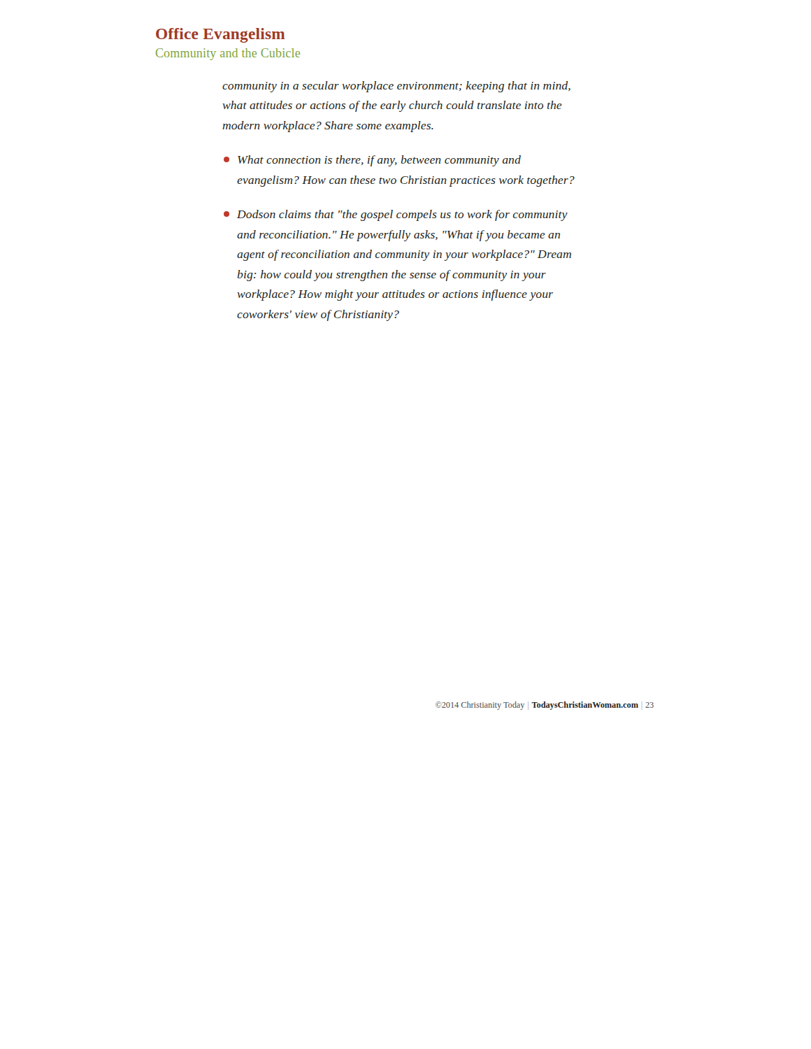Office Evangelism
Community and the Cubicle
community in a secular workplace environment; keeping that in mind, what attitudes or actions of the early church could translate into the modern workplace? Share some examples.
What connection is there, if any, between community and evangelism? How can these two Christian practices work together?
Dodson claims that "the gospel compels us to work for community and reconciliation." He powerfully asks, "What if you became an agent of reconciliation and community in your workplace?" Dream big: how could you strengthen the sense of community in your workplace? How might your attitudes or actions influence your coworkers' view of Christianity?
©2014 Christianity Today|TodaysChristianWoman.com|23